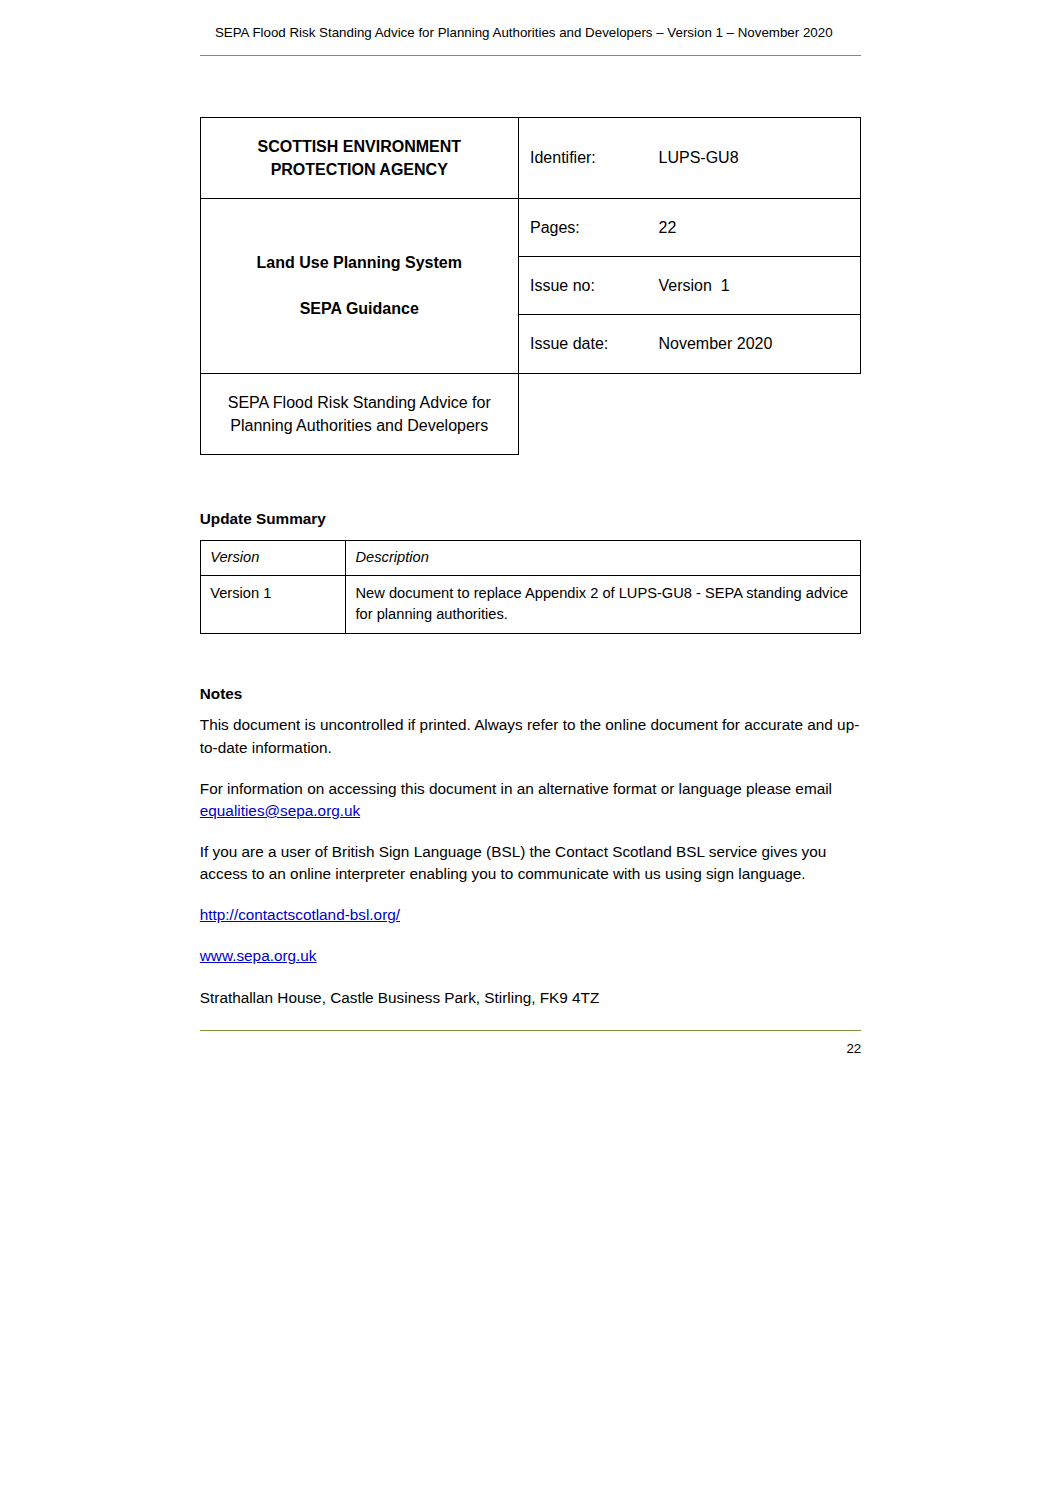SEPA Flood Risk Standing Advice for Planning Authorities and Developers – Version 1 – November 2020
| SCOTTISH ENVIRONMENT PROTECTION AGENCY | Identifier: LUPS-GU8 |
| Land Use Planning System SEPA Guidance | Pages: 22 |
| Issue no: Version 1 |
| Issue date: November 2020 |
| SEPA Flood Risk Standing Advice for Planning Authorities and Developers | |
Update Summary
| Version | Description |
| --- | --- |
| Version 1 | New document to replace Appendix 2 of LUPS-GU8 - SEPA standing advice for planning authorities. |
Notes
This document is uncontrolled if printed. Always refer to the online document for accurate and up-to-date information.
For information on accessing this document in an alternative format or language please email equalities@sepa.org.uk
If you are a user of British Sign Language (BSL) the Contact Scotland BSL service gives you access to an online interpreter enabling you to communicate with us using sign language.
http://contactscotland-bsl.org/
www.sepa.org.uk
Strathallan House, Castle Business Park, Stirling, FK9 4TZ
22